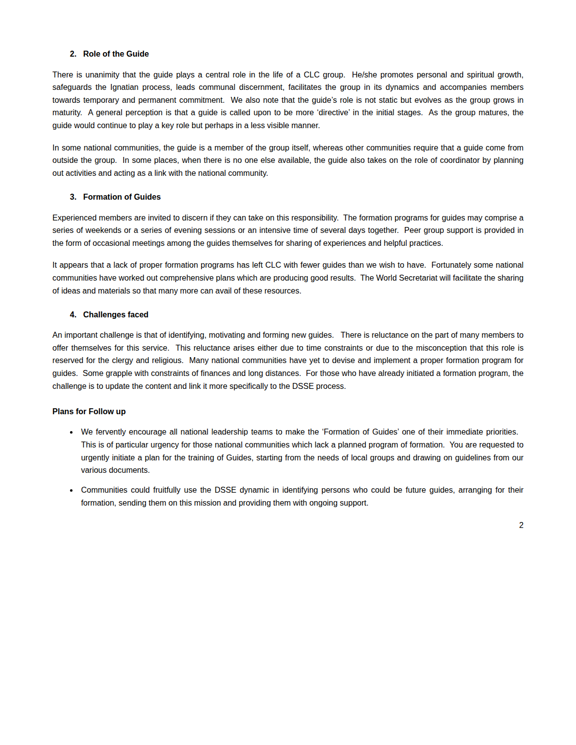2. Role of the Guide
There is unanimity that the guide plays a central role in the life of a CLC group. He/she promotes personal and spiritual growth, safeguards the Ignatian process, leads communal discernment, facilitates the group in its dynamics and accompanies members towards temporary and permanent commitment. We also note that the guide’s role is not static but evolves as the group grows in maturity. A general perception is that a guide is called upon to be more ‘directive’ in the initial stages. As the group matures, the guide would continue to play a key role but perhaps in a less visible manner.
In some national communities, the guide is a member of the group itself, whereas other communities require that a guide come from outside the group. In some places, when there is no one else available, the guide also takes on the role of coordinator by planning out activities and acting as a link with the national community.
3. Formation of Guides
Experienced members are invited to discern if they can take on this responsibility. The formation programs for guides may comprise a series of weekends or a series of evening sessions or an intensive time of several days together. Peer group support is provided in the form of occasional meetings among the guides themselves for sharing of experiences and helpful practices.
It appears that a lack of proper formation programs has left CLC with fewer guides than we wish to have. Fortunately some national communities have worked out comprehensive plans which are producing good results. The World Secretariat will facilitate the sharing of ideas and materials so that many more can avail of these resources.
4. Challenges faced
An important challenge is that of identifying, motivating and forming new guides. There is reluctance on the part of many members to offer themselves for this service. This reluctance arises either due to time constraints or due to the misconception that this role is reserved for the clergy and religious. Many national communities have yet to devise and implement a proper formation program for guides. Some grapple with constraints of finances and long distances. For those who have already initiated a formation program, the challenge is to update the content and link it more specifically to the DSSE process.
Plans for Follow up
We fervently encourage all national leadership teams to make the ‘Formation of Guides’ one of their immediate priorities. This is of particular urgency for those national communities which lack a planned program of formation. You are requested to urgently initiate a plan for the training of Guides, starting from the needs of local groups and drawing on guidelines from our various documents.
Communities could fruitfully use the DSSE dynamic in identifying persons who could be future guides, arranging for their formation, sending them on this mission and providing them with ongoing support.
2